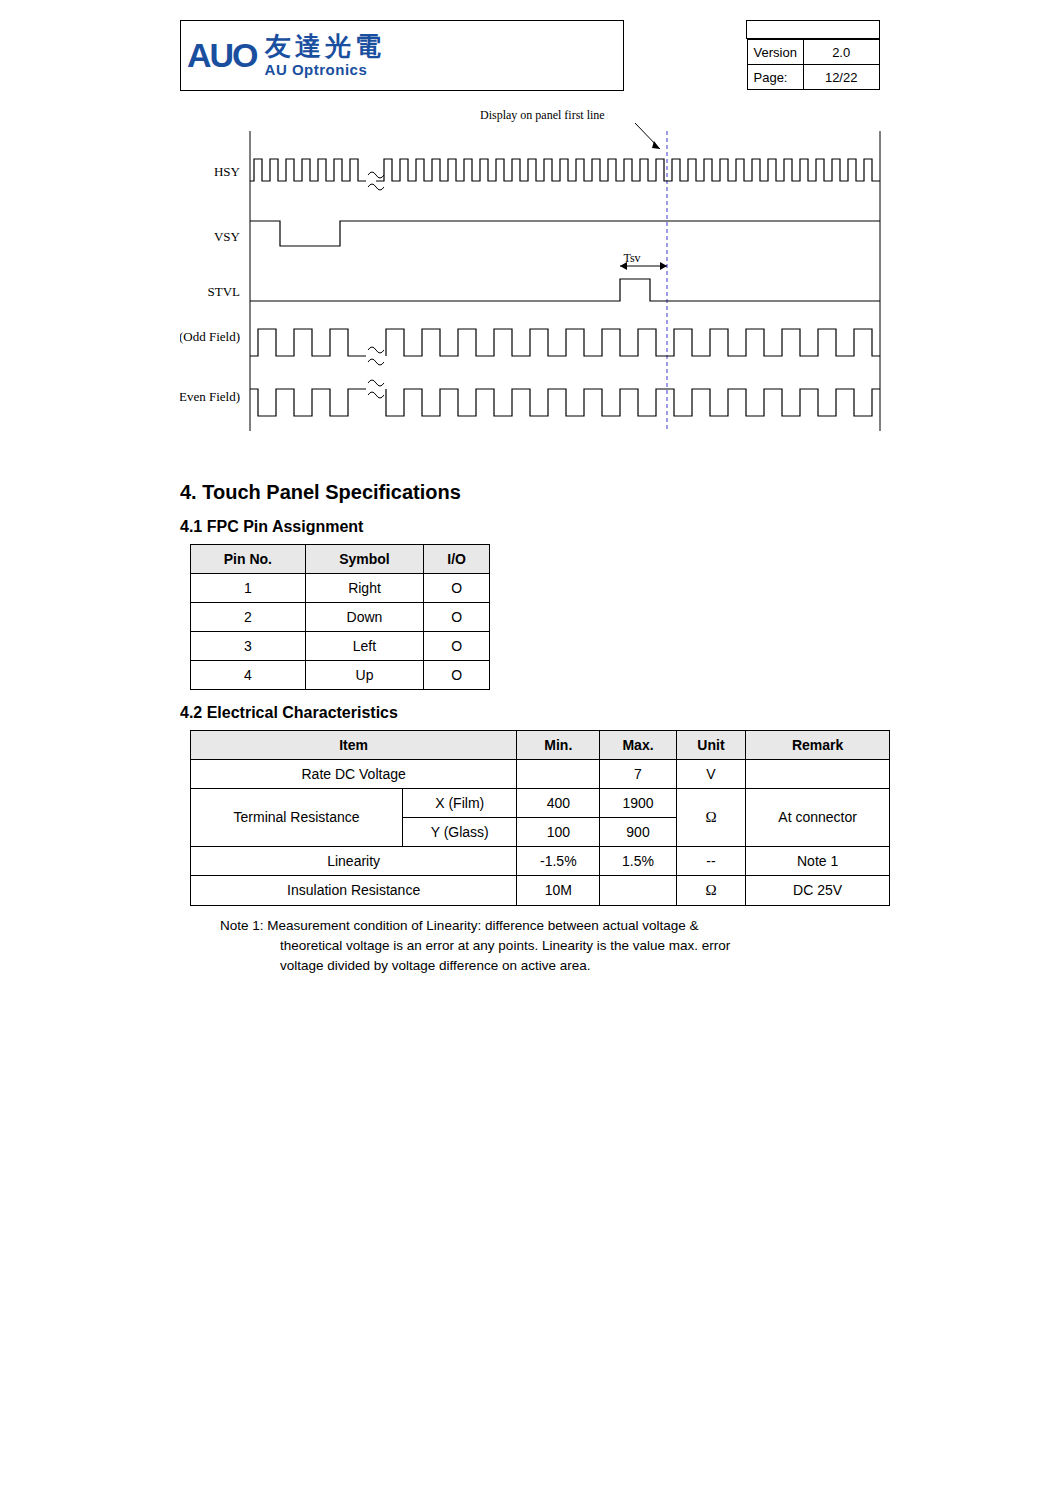| AUO 友達光電 AU Optronics | | |
| | / Version / 2.0 / / Page: / 12/22 / |
HSY VSY STVL POL(Odd Field) POL(Even Field) Display on panel first line Tsv
4. Touch Panel Specifications
4.1 FPC Pin Assignment
| Pin No. | Symbol | I/O |
| --- | --- | --- |
| 1 | Right | O |
| 2 | Down | O |
| 3 | Left | O |
| 4 | Up | O |
4.2 Electrical Characteristics
| Item | Min. | Max. | Unit | Remark |
| --- | --- | --- | --- | --- |
| Rate DC Voltage | | 7 | V | |
| Terminal Resistance | X (Film) | 400 | 1900 | Ω | At connector |
| Y (Glass) | 100 | 900 |
| Linearity | -1.5% | 1.5% | -- | Note 1 |
| Insulation Resistance | 10M | | Ω | DC 25V |
Note 1: Measurement condition of Linearity: difference between actual voltage & theoretical voltage is an error at any points. Linearity is the value max. error voltage divided by voltage difference on active area.